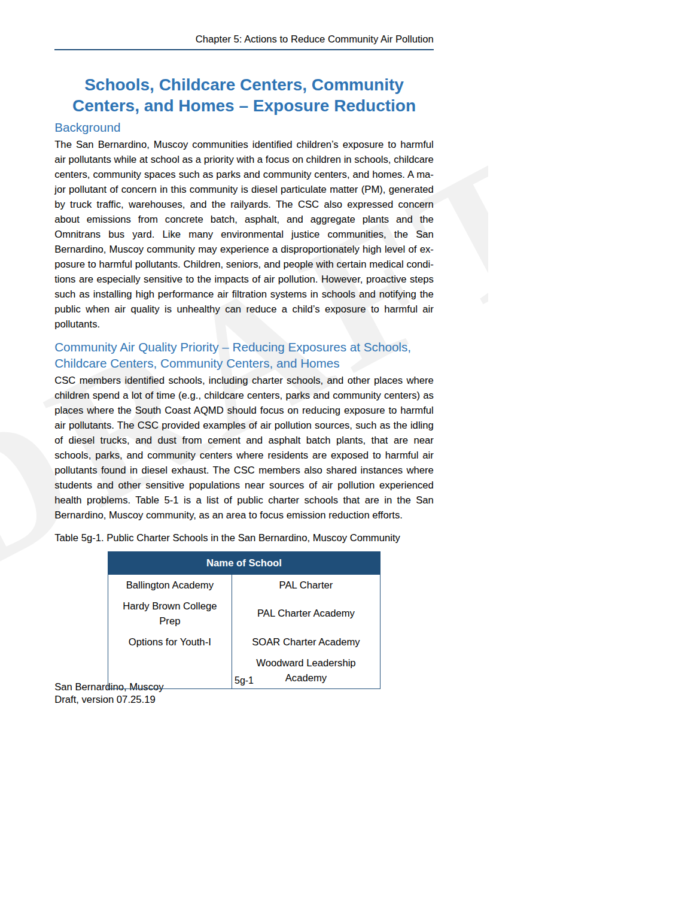DRAFT
Chapter 5: Actions to Reduce Community Air Pollution
Schools, Childcare Centers, Community Centers, and Homes – Exposure Reduction
Background
The San Bernardino, Muscoy communities identified children’s exposure to harmful air pollutants while at school as a priority with a focus on children in schools, childcare centers, community spaces such as parks and community centers, and homes. A major pollutant of concern in this community is diesel particulate matter (PM), generated by truck traffic, warehouses, and the railyards. The CSC also expressed concern about emissions from concrete batch, asphalt, and aggregate plants and the Omnitrans bus yard. Like many environmental justice communities, the San Bernardino, Muscoy community may experience a disproportionately high level of exposure to harmful pollutants. Children, seniors, and people with certain medical conditions are especially sensitive to the impacts of air pollution. However, proactive steps such as installing high performance air filtration systems in schools and notifying the public when air quality is unhealthy can reduce a child’s exposure to harmful air pollutants.
Community Air Quality Priority – Reducing Exposures at Schools, Childcare Centers, Community Centers, and Homes
CSC members identified schools, including charter schools, and other places where children spend a lot of time (e.g., childcare centers, parks and community centers) as places where the South Coast AQMD should focus on reducing exposure to harmful air pollutants. The CSC provided examples of air pollution sources, such as the idling of diesel trucks, and dust from cement and asphalt batch plants, that are near schools, parks, and community centers where residents are exposed to harmful air pollutants found in diesel exhaust. The CSC members also shared instances where students and other sensitive populations near sources of air pollution experienced health problems. Table 5-1 is a list of public charter schools that are in the San Bernardino, Muscoy community, as an area to focus emission reduction efforts.
Table 5g-1. Public Charter Schools in the San Bernardino, Muscoy Community
| Name of School |
| --- |
| Ballington Academy | PAL Charter |
| Hardy Brown College Prep | PAL Charter Academy |
| Options for Youth-I | SOAR Charter Academy |
| | Woodward Leadership Academy |
5g-1
San Bernardino, Muscoy
Draft, version 07.25.19